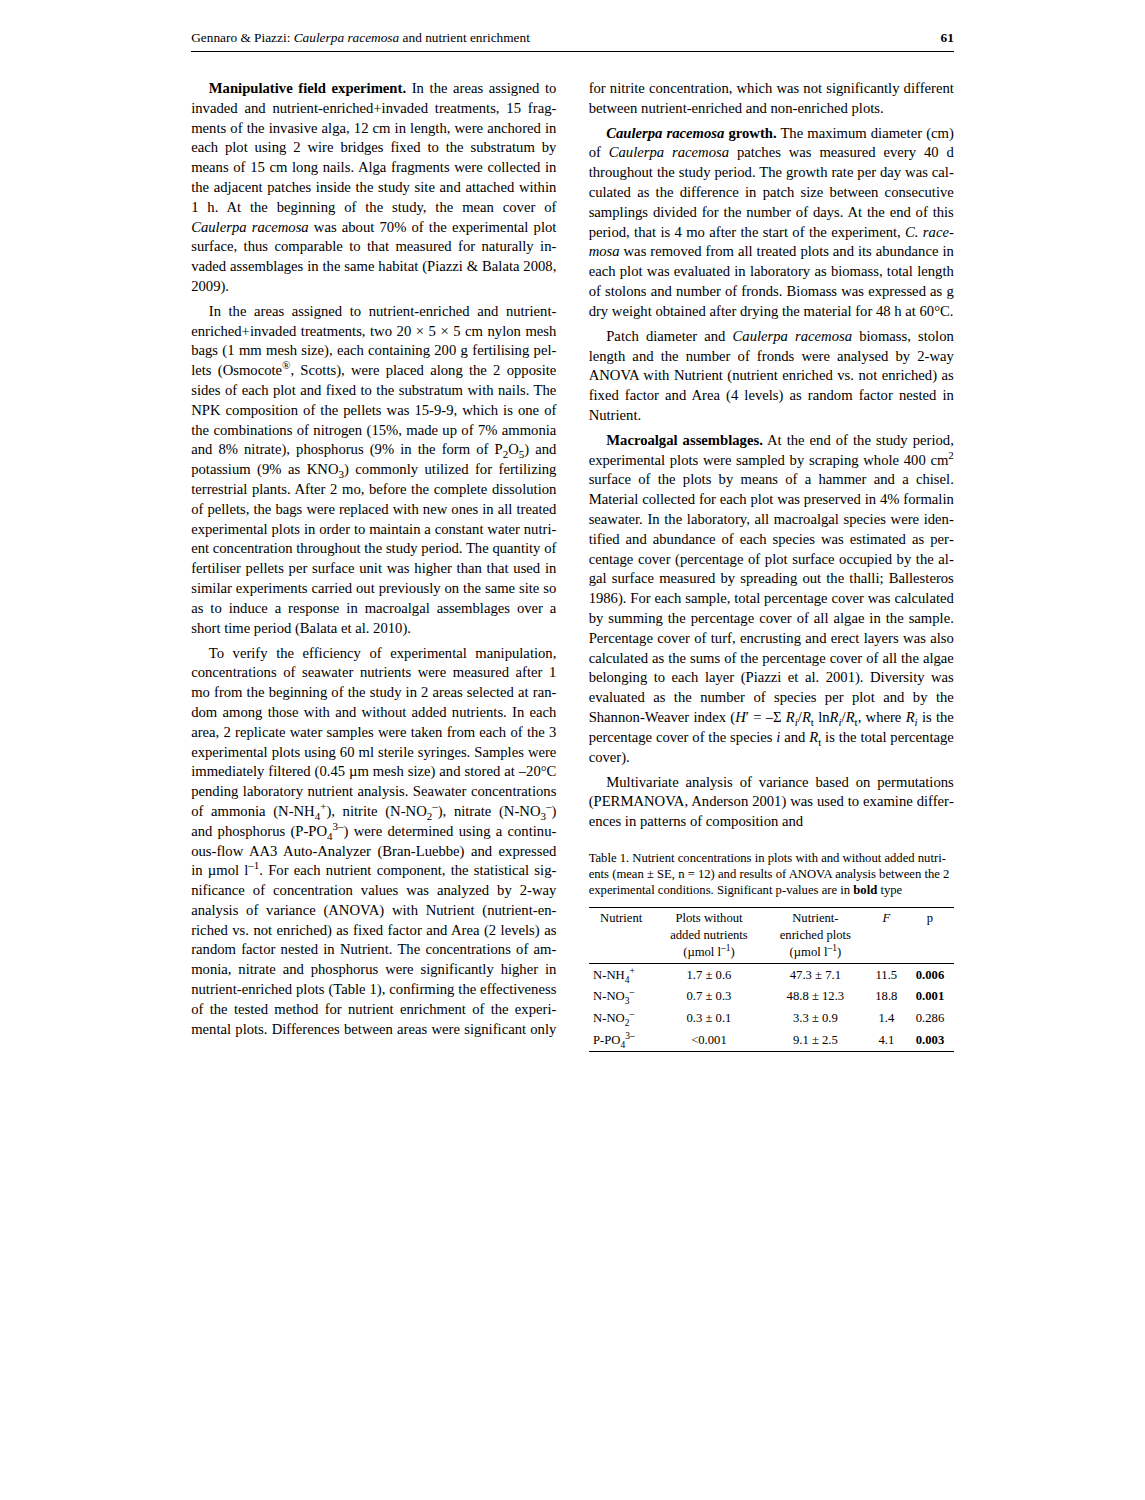Gennaro & Piazzi: Caulerpa racemosa and nutrient enrichment 61
Manipulative field experiment. In the areas assigned to invaded and nutrient-enriched+invaded treatments, 15 fragments of the invasive alga, 12 cm in length, were anchored in each plot using 2 wire bridges fixed to the substratum by means of 15 cm long nails. Alga fragments were collected in the adjacent patches inside the study site and attached within 1 h. At the beginning of the study, the mean cover of Caulerpa racemosa was about 70% of the experimental plot surface, thus comparable to that measured for naturally invaded assemblages in the same habitat (Piazzi & Balata 2008, 2009).
In the areas assigned to nutrient-enriched and nutrient-enriched+invaded treatments, two 20 × 5 × 5 cm nylon mesh bags (1 mm mesh size), each containing 200 g fertilising pellets (Osmocote®, Scotts), were placed along the 2 opposite sides of each plot and fixed to the substratum with nails. The NPK composition of the pellets was 15-9-9, which is one of the combinations of nitrogen (15%, made up of 7% ammonia and 8% nitrate), phosphorus (9% in the form of P2O5) and potassium (9% as KNO3) commonly utilized for fertilizing terrestrial plants. After 2 mo, before the complete dissolution of pellets, the bags were replaced with new ones in all treated experimental plots in order to maintain a constant water nutrient concentration throughout the study period. The quantity of fertiliser pellets per surface unit was higher than that used in similar experiments carried out previously on the same site so as to induce a response in macroalgal assemblages over a short time period (Balata et al. 2010).
To verify the efficiency of experimental manipulation, concentrations of seawater nutrients were measured after 1 mo from the beginning of the study in 2 areas selected at random among those with and without added nutrients. In each area, 2 replicate water samples were taken from each of the 3 experimental plots using 60 ml sterile syringes. Samples were immediately filtered (0.45 µm mesh size) and stored at –20°C pending laboratory nutrient analysis. Seawater concentrations of ammonia (N-NH4+), nitrite (N-NO2–), nitrate (N-NO3–) and phosphorus (P-PO43–) were determined using a continuous-flow AA3 Auto-Analyzer (Bran-Luebbe) and expressed in µmol l–1. For each nutrient component, the statistical significance of concentration values was analyzed by 2-way analysis of variance (ANOVA) with Nutrient (nutrient-enriched vs. not enriched) as fixed factor and Area (2 levels) as random factor nested in Nutrient. The concentrations of ammonia, nitrate and phosphorus were significantly higher in nutrient-enriched plots (Table 1), confirming the effectiveness of the tested method for nutrient enrichment of the experimental plots. Differences between areas were significant only for nitrite concentration, which was not significantly different between nutrient-enriched and non-enriched plots.
Caulerpa racemosa growth. The maximum diameter (cm) of Caulerpa racemosa patches was measured every 40 d throughout the study period. The growth rate per day was calculated as the difference in patch size between consecutive samplings divided for the number of days. At the end of this period, that is 4 mo after the start of the experiment, C. racemosa was removed from all treated plots and its abundance in each plot was evaluated in laboratory as biomass, total length of stolons and number of fronds. Biomass was expressed as g dry weight obtained after drying the material for 48 h at 60°C.
Patch diameter and Caulerpa racemosa biomass, stolon length and the number of fronds were analysed by 2-way ANOVA with Nutrient (nutrient enriched vs. not enriched) as fixed factor and Area (4 levels) as random factor nested in Nutrient.
Macroalgal assemblages. At the end of the study period, experimental plots were sampled by scraping whole 400 cm2 surface of the plots by means of a hammer and a chisel. Material collected for each plot was preserved in 4% formalin seawater. In the laboratory, all macroalgal species were identified and abundance of each species was estimated as percentage cover (percentage of plot surface occupied by the algal surface measured by spreading out the thalli; Ballesteros 1986). For each sample, total percentage cover was calculated by summing the percentage cover of all algae in the sample. Percentage cover of turf, encrusting and erect layers was also calculated as the sums of the percentage cover of all the algae belonging to each layer (Piazzi et al. 2001). Diversity was evaluated as the number of species per plot and by the Shannon-Weaver index (H′ = –Σ Ri/Rt lnRi/Rt, where Ri is the percentage cover of the species i and Rt is the total percentage cover).
Multivariate analysis of variance based on permutations (PERMANOVA, Anderson 2001) was used to examine differences in patterns of composition and
Table 1. Nutrient concentrations in plots with and without added nutrients (mean ± SE, n = 12) and results of ANOVA analysis between the 2 experimental conditions. Significant p-values are in bold type
| Nutrient | Plots without added nutrients (µmol l –1 ) | Nutrient- enriched plots (µmol l –1 ) | F | p |
| --- | --- | --- | --- | --- |
| N-NH 4 + | 1.7 ± 0.6 | 47.3 ± 7.1 | 11.5 | 0.006 |
| N-NO 3 – | 0.7 ± 0.3 | 48.8 ± 12.3 | 18.8 | 0.001 |
| N-NO 2 – | 0.3 ± 0.1 | 3.3 ± 0.9 | 1.4 | 0.286 |
| P-PO 4 3– | <0.001 | 9.1 ± 2.5 | 4.1 | 0.003 |